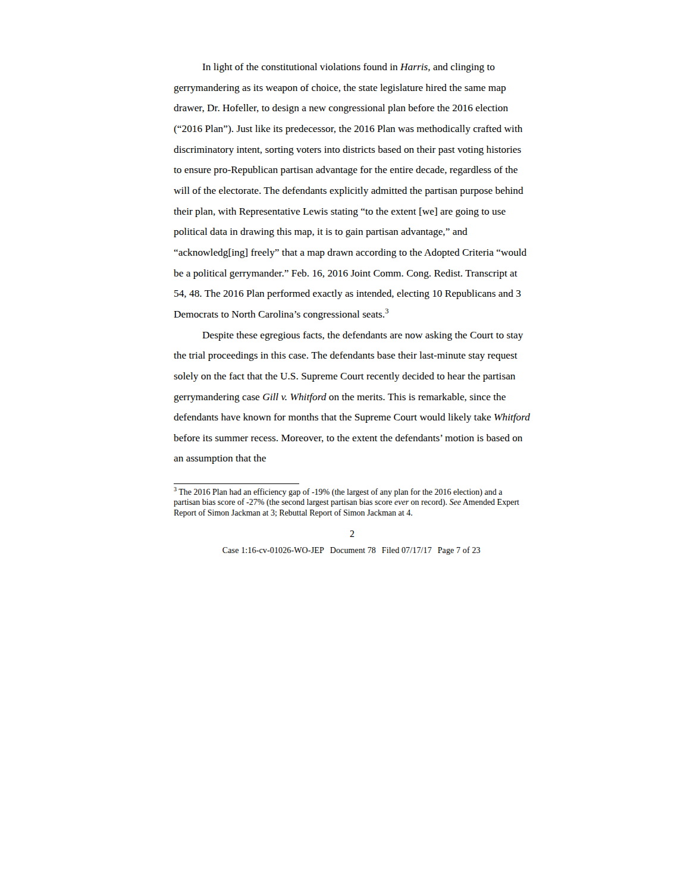In light of the constitutional violations found in Harris, and clinging to gerrymandering as its weapon of choice, the state legislature hired the same map drawer, Dr. Hofeller, to design a new congressional plan before the 2016 election (“2016 Plan”). Just like its predecessor, the 2016 Plan was methodically crafted with discriminatory intent, sorting voters into districts based on their past voting histories to ensure pro-Republican partisan advantage for the entire decade, regardless of the will of the electorate. The defendants explicitly admitted the partisan purpose behind their plan, with Representative Lewis stating “to the extent [we] are going to use political data in drawing this map, it is to gain partisan advantage,” and “acknowledg[ing] freely” that a map drawn according to the Adopted Criteria “would be a political gerrymander.” Feb. 16, 2016 Joint Comm. Cong. Redist. Transcript at 54, 48. The 2016 Plan performed exactly as intended, electing 10 Republicans and 3 Democrats to North Carolina’s congressional seats.3
Despite these egregious facts, the defendants are now asking the Court to stay the trial proceedings in this case. The defendants base their last-minute stay request solely on the fact that the U.S. Supreme Court recently decided to hear the partisan gerrymandering case Gill v. Whitford on the merits. This is remarkable, since the defendants have known for months that the Supreme Court would likely take Whitford before its summer recess. Moreover, to the extent the defendants’ motion is based on an assumption that the
3 The 2016 Plan had an efficiency gap of -19% (the largest of any plan for the 2016 election) and a partisan bias score of -27% (the second largest partisan bias score ever on record). See Amended Expert Report of Simon Jackman at 3; Rebuttal Report of Simon Jackman at 4.
2
Case 1:16-cv-01026-WO-JEP Document 78 Filed 07/17/17 Page 7 of 23